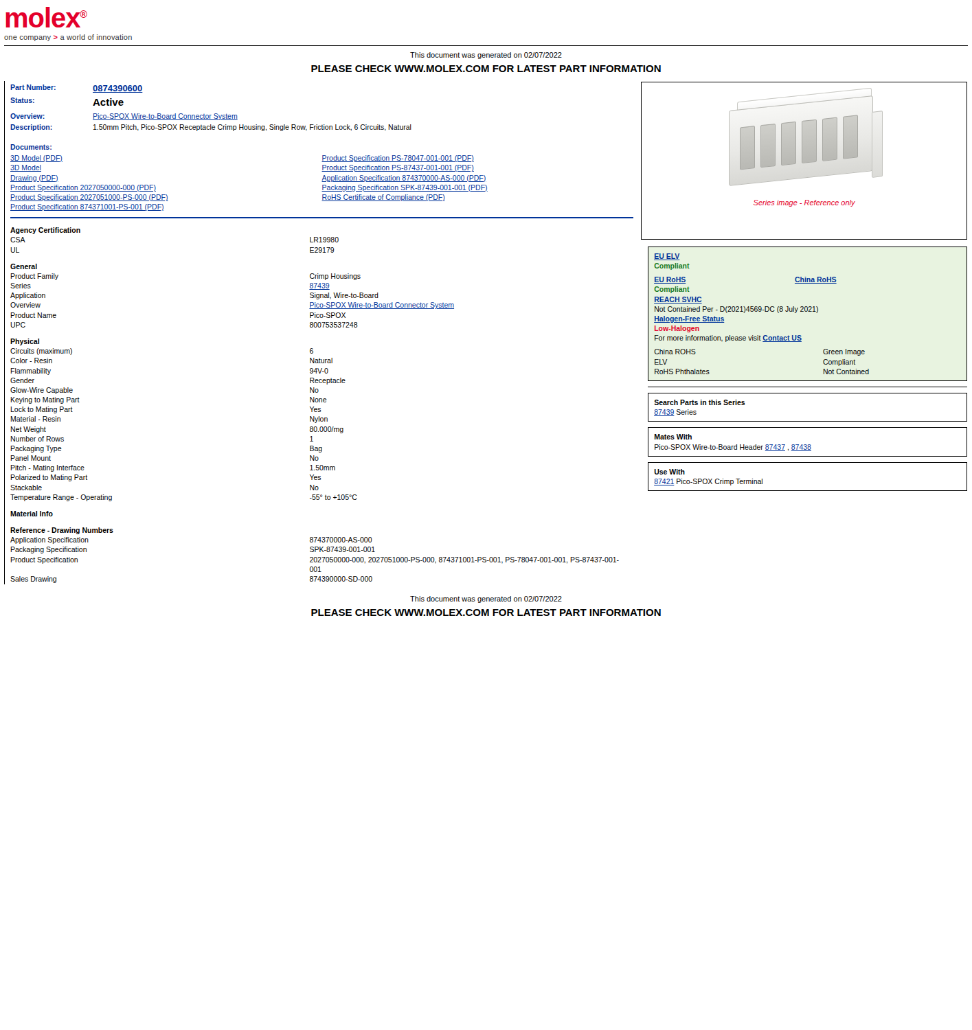molex®
one company > a world of innovation
This document was generated on 02/07/2022
PLEASE CHECK WWW.MOLEX.COM FOR LATEST PART INFORMATION
| / Part Number: / 0874390600 / / Status: / Active / / Overview: / Pico-SPOX Wire-to-Board Connector System / / Description: / 1.50mm Pitch, Pico-SPOX Receptacle Crimp Housing, Single Row, Friction Lock, 6 Circuits, Natural / Documents: / 3D Model (PDF) / Product Specification PS-78047-001-001 (PDF) / / 3D Model / Product Specification PS-87437-001-001 (PDF) / / Drawing (PDF) / Application Specification 874370000-AS-000 (PDF) / / Product Specification 2027050000-000 (PDF) / Packaging Specification SPK-87439-001-001 (PDF) / / Product Specification 2027051000-PS-000 (PDF) / RoHS Certificate of Compliance (PDF) / / Product Specification 874371001-PS-001 (PDF) / / Agency Certification / CSA / LR19980 / / UL / E29179 / General / Product Family / Crimp Housings / / Series / 87439 / / Application / Signal, Wire-to-Board / / Overview / Pico-SPOX Wire-to-Board Connector System / / Product Name / Pico-SPOX / / UPC / 800753537248 / Physical / Circuits (maximum) / 6 / / Color - Resin / Natural / / Flammability / 94V-0 / / Gender / Receptacle / / Glow-Wire Capable / No / / Keying to Mating Part / None / / Lock to Mating Part / Yes / / Material - Resin / Nylon / / Net Weight / 80.000/mg / / Number of Rows / 1 / / Packaging Type / Bag / / Panel Mount / No / / Pitch - Mating Interface / 1.50mm / / Polarized to Mating Part / Yes / / Stackable / No / / Temperature Range - Operating / -55° to +105°C / Material Info Reference - Drawing Numbers / Application Specification / 874370000-AS-000 / / Packaging Specification / SPK-87439-001-001 / / Product Specification / 2027050000-000, 2027051000-PS-000, 874371001-PS-001, PS-78047-001-001, PS-87437-001-001 / / Sales Drawing / 874390000-SD-000 / | Series image - Reference only / EU ELV / / / Compliant / / / EU RoHS / China RoHS / / Compliant / / / REACH SVHC / / Not Contained Per - D(2021)4569-DC (8 July 2021) / / Halogen-Free Status / / Low-Halogen / / For more information, please visit Contact US / / China ROHS / Green Image / / ELV / Compliant / / RoHS Phthalates / Not Contained / Search Parts in this Series 87439 Series Mates With Pico-SPOX Wire-to-Board Header 87437 , 87438 Use With 87421 Pico-SPOX Crimp Terminal |
This document was generated on 02/07/2022
PLEASE CHECK WWW.MOLEX.COM FOR LATEST PART INFORMATION